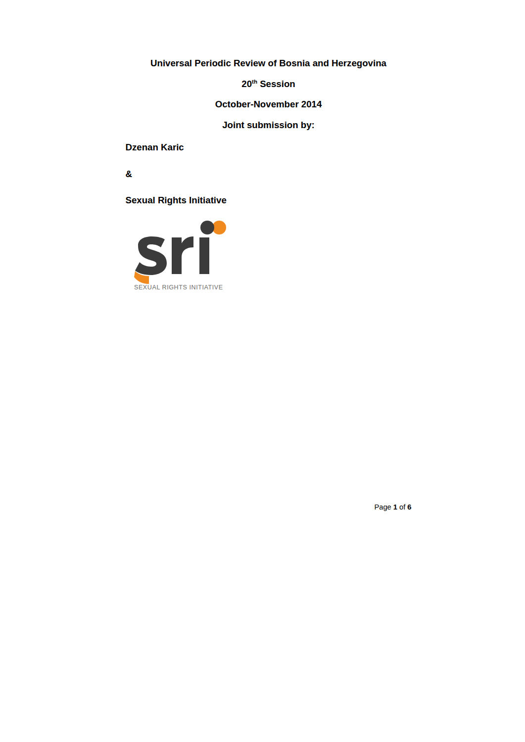Universal Periodic Review of Bosnia and Herzegovina
20th Session
October-November 2014
Joint submission by:
Dzenan Karic
&
Sexual Rights Initiative
SEXUAL RIGHTS INITIATIVE
Page 1 of 6